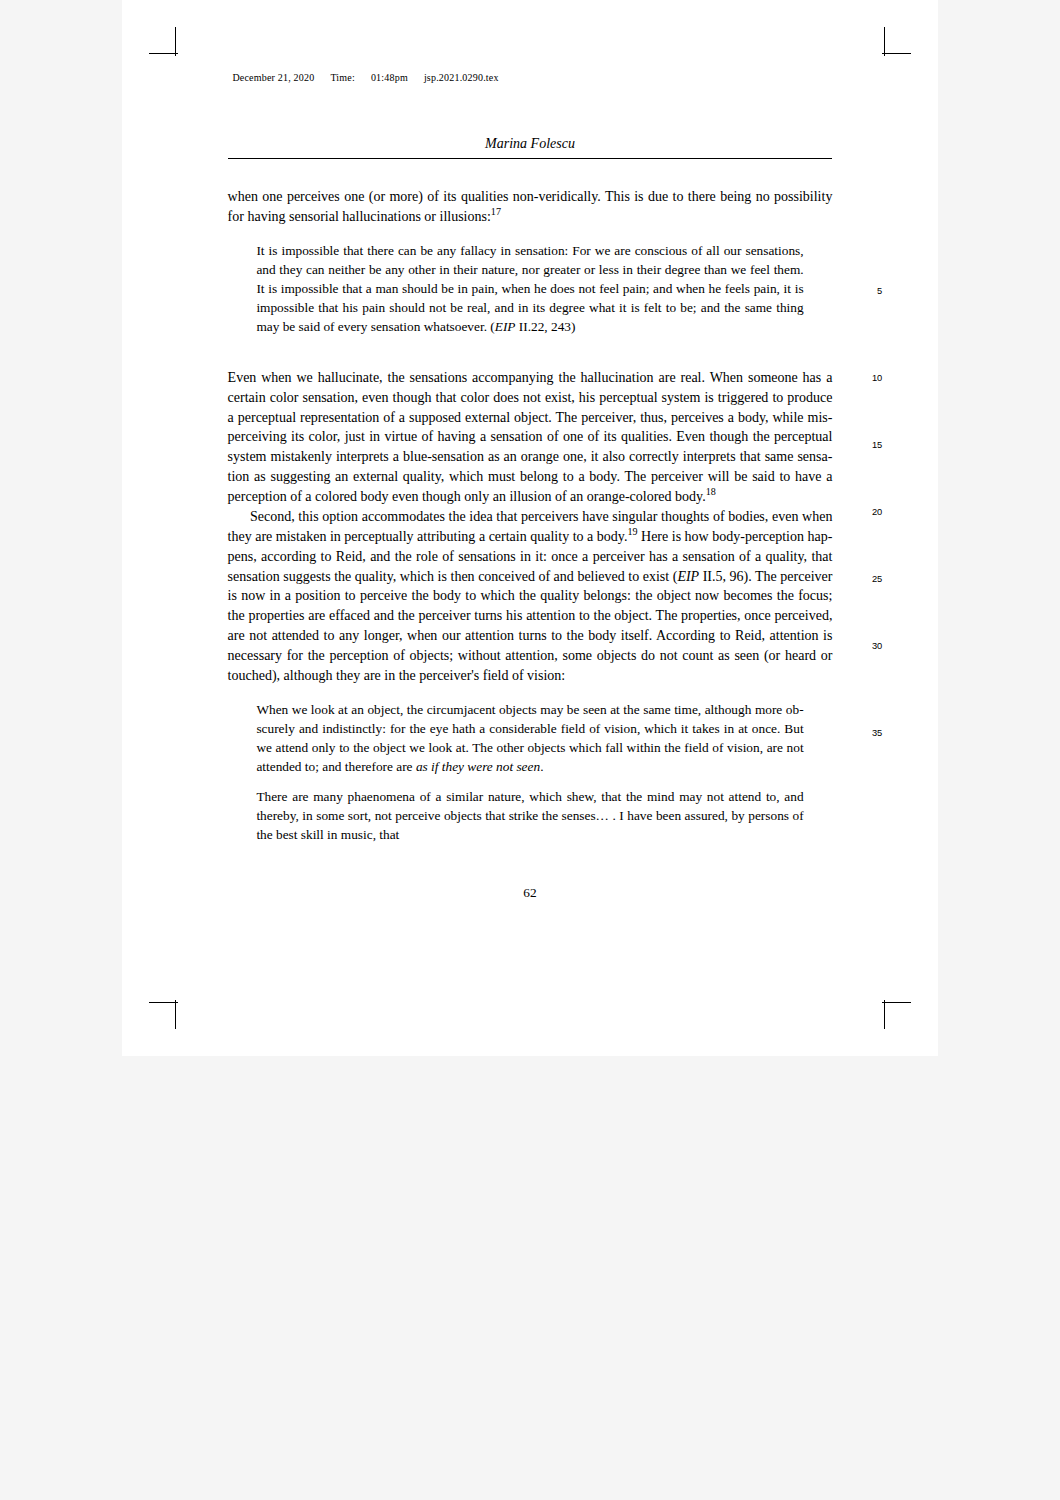December 21, 2020 Time: 01:48pm jsp.2021.0290.tex
Marina Folescu
when one perceives one (or more) of its qualities non-veridically. This is due to there being no possibility for having sensorial hallucinations or illusions:17
It is impossible that there can be any fallacy in sensation: For we are conscious of all our sensations, and they can neither be any other in their nature, nor greater or less in their degree than we feel them. It is impossible that a man should be in pain, when he does not feel pain; and when he feels pain, it is impossible that his pain should not be real, and in its degree what it is felt to be; and the same thing may be said of every sensation whatsoever. (EIP II.22, 243)
Even when we hallucinate, the sensations accompanying the hallucination are real. When someone has a certain color sensation, even though that color does not exist, his perceptual system is triggered to produce a perceptual representation of a supposed external object. The perceiver, thus, perceives a body, while misperceiving its color, just in virtue of having a sensation of one of its qualities. Even though the perceptual system mistakenly interprets a blue-sensation as an orange one, it also correctly interprets that same sensation as suggesting an external quality, which must belong to a body. The perceiver will be said to have a perception of a colored body even though only an illusion of an orange-colored body.18
Second, this option accommodates the idea that perceivers have singular thoughts of bodies, even when they are mistaken in perceptually attributing a certain quality to a body.19 Here is how body-perception happens, according to Reid, and the role of sensations in it: once a perceiver has a sensation of a quality, that sensation suggests the quality, which is then conceived of and believed to exist (EIP II.5, 96). The perceiver is now in a position to perceive the body to which the quality belongs: the object now becomes the focus; the properties are effaced and the perceiver turns his attention to the object. The properties, once perceived, are not attended to any longer, when our attention turns to the body itself. According to Reid, attention is necessary for the perception of objects; without attention, some objects do not count as seen (or heard or touched), although they are in the perceiver's field of vision:
When we look at an object, the circumjacent objects may be seen at the same time, although more obscurely and indistinctly: for the eye hath a considerable field of vision, which it takes in at once. But we attend only to the object we look at. The other objects which fall within the field of vision, are not attended to; and therefore are as if they were not seen.
There are many phaenomena of a similar nature, which shew, that the mind may not attend to, and thereby, in some sort, not perceive objects that strike the senses… . I have been assured, by persons of the best skill in music, that
5
10
15
20
25
30
35
62